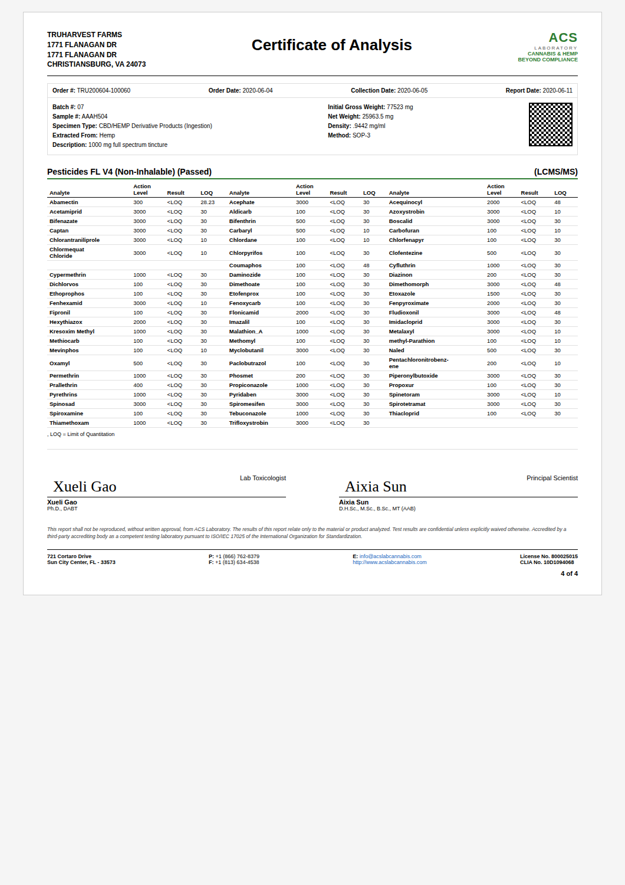TRUHARVEST FARMS
1771 FLANAGAN DR
1771 FLANAGAN DR
CHRISTIANSBURG, VA 24073
Certificate of Analysis
ACS
LABORATORY
CANNABIS & HEMP
BEYOND COMPLIANCE
Order #: TRU200604-100060 Order Date: 2020-06-04 Collection Date: 2020-06-05 Report Date: 2020-06-11
Batch #: 07
Sample #: AAAH504
Specimen Type: CBD/HEMP Derivative Products (Ingestion)
Extracted From: Hemp
Description: 1000 mg full spectrum tincture
Initial Gross Weight: 77523 mg
Net Weight: 25963.5 mg
Density: .9442 mg/ml
Method: SOP-3
Pesticides FL V4 (Non-Inhalable) (Passed) (LCMS/MS)
| Analyte | Action Level | Result | LOQ | Analyte | Action Level | Result | LOQ | Analyte | Action Level | Result | LOQ |
| --- | --- | --- | --- | --- | --- | --- | --- | --- | --- | --- | --- |
| Abamectin | 300 | <LOQ | 28.23 | Acephate | 3000 | <LOQ | 30 | Acequinocyl | 2000 | <LOQ | 48 |
| Acetamiprid | 3000 | <LOQ | 30 | Aldicarb | 100 | <LOQ | 30 | Azoxystrobin | 3000 | <LOQ | 10 |
| Bifenazate | 3000 | <LOQ | 30 | Bifenthrin | 500 | <LOQ | 30 | Boscalid | 3000 | <LOQ | 30 |
| Captan | 3000 | <LOQ | 30 | Carbaryl | 500 | <LOQ | 10 | Carbofuran | 100 | <LOQ | 10 |
| Chlorantraniliprole | 3000 | <LOQ | 10 | Chlordane | 100 | <LOQ | 10 | Chlorfenapyr | 100 | <LOQ | 30 |
| Chlormequat Chloride | 3000 | <LOQ | 10 | Chlorpyrifos | 100 | <LOQ | 30 | Clofentezine | 500 | <LOQ | 30 |
| | | | | Coumaphos | 100 | <LOQ | 48 | Cyfluthrin | 1000 | <LOQ | 30 |
| Cypermethrin | 1000 | <LOQ | 30 | Daminozide | 100 | <LOQ | 30 | Diazinon | 200 | <LOQ | 30 |
| Dichlorvos | 100 | <LOQ | 30 | Dimethoate | 100 | <LOQ | 30 | Dimethomorph | 3000 | <LOQ | 48 |
| Ethoprophos | 100 | <LOQ | 30 | Etofenprox | 100 | <LOQ | 30 | Etoxazole | 1500 | <LOQ | 30 |
| Fenhexamid | 3000 | <LOQ | 10 | Fenoxycarb | 100 | <LOQ | 30 | Fenpyroximate | 2000 | <LOQ | 30 |
| Fipronil | 100 | <LOQ | 30 | Flonicamid | 2000 | <LOQ | 30 | Fludioxonil | 3000 | <LOQ | 48 |
| Hexythiazox | 2000 | <LOQ | 30 | Imazalil | 100 | <LOQ | 30 | Imidacloprid | 3000 | <LOQ | 30 |
| Kresoxim Methyl | 1000 | <LOQ | 30 | Malathion_A | 1000 | <LOQ | 30 | Metalaxyl | 3000 | <LOQ | 10 |
| Methiocarb | 100 | <LOQ | 30 | Methomyl | 100 | <LOQ | 30 | methyl-Parathion | 100 | <LOQ | 10 |
| Mevinphos | 100 | <LOQ | 10 | Myclobutanil | 3000 | <LOQ | 30 | Naled | 500 | <LOQ | 30 |
| Oxamyl | 500 | <LOQ | 30 | Paclobutrazol | 100 | <LOQ | 30 | Pentachloronitrobenz- ene | 200 | <LOQ | 10 |
| Permethrin | 1000 | <LOQ | 30 | Phosmet | 200 | <LOQ | 30 | Piperonylbutoxide | 3000 | <LOQ | 30 |
| Prallethrin | 400 | <LOQ | 30 | Propiconazole | 1000 | <LOQ | 30 | Propoxur | 100 | <LOQ | 30 |
| Pyrethrins | 1000 | <LOQ | 30 | Pyridaben | 3000 | <LOQ | 30 | Spinetoram | 3000 | <LOQ | 10 |
| Spinosad | 3000 | <LOQ | 30 | Spiromesifen | 3000 | <LOQ | 30 | Spirotetramat | 3000 | <LOQ | 30 |
| Spiroxamine | 100 | <LOQ | 30 | Tebuconazole | 1000 | <LOQ | 30 | Thiacloprid | 100 | <LOQ | 30 |
| Thiamethoxam | 1000 | <LOQ | 30 | Trifloxystrobin | 3000 | <LOQ | 30 | | | | |
, LOQ = Limit of Quantitation
Xueli Gao Lab Toxicologist
Xueli Gao
Ph.D., DABT
Aixia Sun Principal Scientist
Aixia Sun
D.H.Sc., M.Sc., B.Sc., MT (AAB)
This report shall not be reproduced, without written approval, from ACS Laboratory. The results of this report relate only to the material or product analyzed. Test results are confidential unless explicitly waived otherwise. Accredited by a third-party accrediting body as a competent testing laboratory pursuant to ISO/IEC 17025 of the International Organization for Standardization.
721 Cortaro Drive
Sun City Center, FL - 33573
P: +1 (866) 762-8379
F: +1 (813) 634-4538
E: info@acslabcannabis.com
http://www.acslabcannabis.com
License No. 800025015
CLIA No. 10D1094068
4 of 4